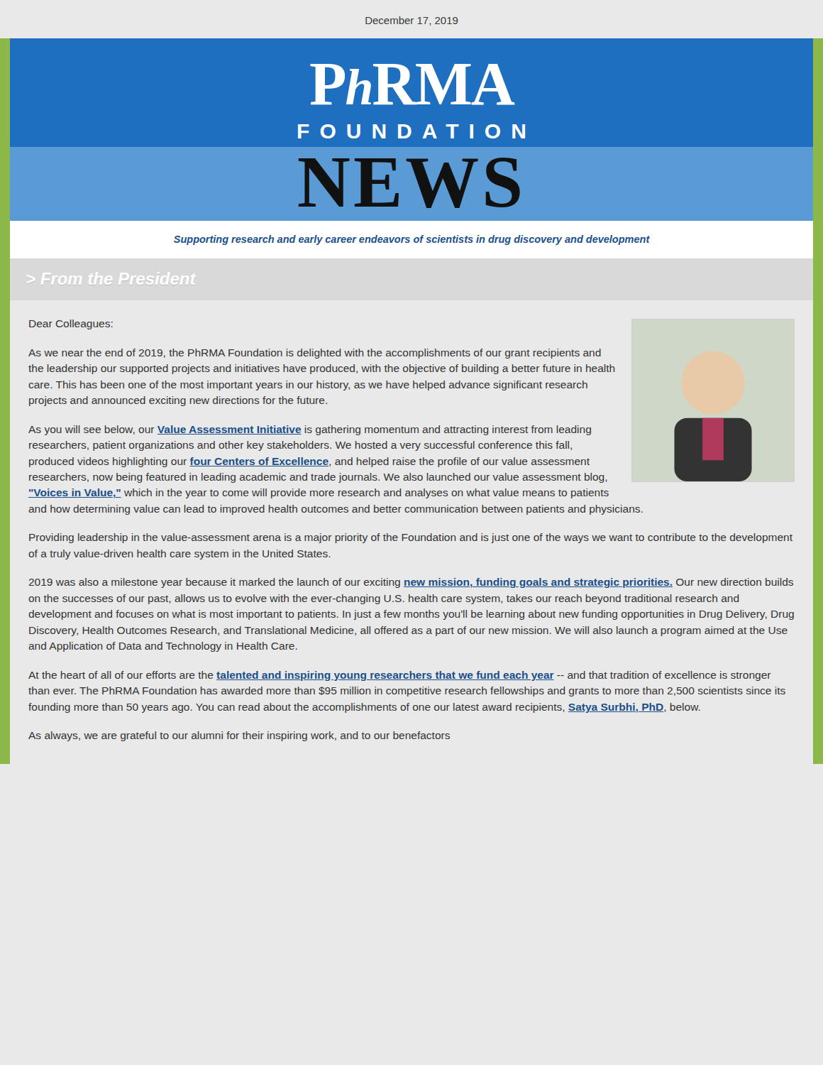December 17, 2019
Ph RMA
FOUNDATION
NEWS
Supporting research and early career endeavors of scientists in drug discovery and development
> From the President
Dear Colleagues:
As we near the end of 2019, the PhRMA Foundation is delighted with the accomplishments of our grant recipients and the leadership our supported projects and initiatives have produced, with the objective of building a better future in health care. This has been one of the most important years in our history, as we have helped advance significant research projects and announced exciting new directions for the future.
As you will see below, our Value Assessment Initiative is gathering momentum and attracting interest from leading researchers, patient organizations and other key stakeholders. We hosted a very successful conference this fall, produced videos highlighting our four Centers of Excellence, and helped raise the profile of our value assessment researchers, now being featured in leading academic and trade journals. We also launched our value assessment blog, "Voices in Value," which in the year to come will provide more research and analyses on what value means to patients and how determining value can lead to improved health outcomes and better communication between patients and physicians.
Providing leadership in the value-assessment arena is a major priority of the Foundation and is just one of the ways we want to contribute to the development of a truly value-driven health care system in the United States.
2019 was also a milestone year because it marked the launch of our exciting new mission, funding goals and strategic priorities. Our new direction builds on the successes of our past, allows us to evolve with the ever-changing U.S. health care system, takes our reach beyond traditional research and development and focuses on what is most important to patients. In just a few months you'll be learning about new funding opportunities in Drug Delivery, Drug Discovery, Health Outcomes Research, and Translational Medicine, all offered as a part of our new mission. We will also launch a program aimed at the Use and Application of Data and Technology in Health Care.
At the heart of all of our efforts are the talented and inspiring young researchers that we fund each year -- and that tradition of excellence is stronger than ever. The PhRMA Foundation has awarded more than $95 million in competitive research fellowships and grants to more than 2,500 scientists since its founding more than 50 years ago. You can read about the accomplishments of one our latest award recipients, Satya Surbhi, PhD, below.
As always, we are grateful to our alumni for their inspiring work, and to our benefactors